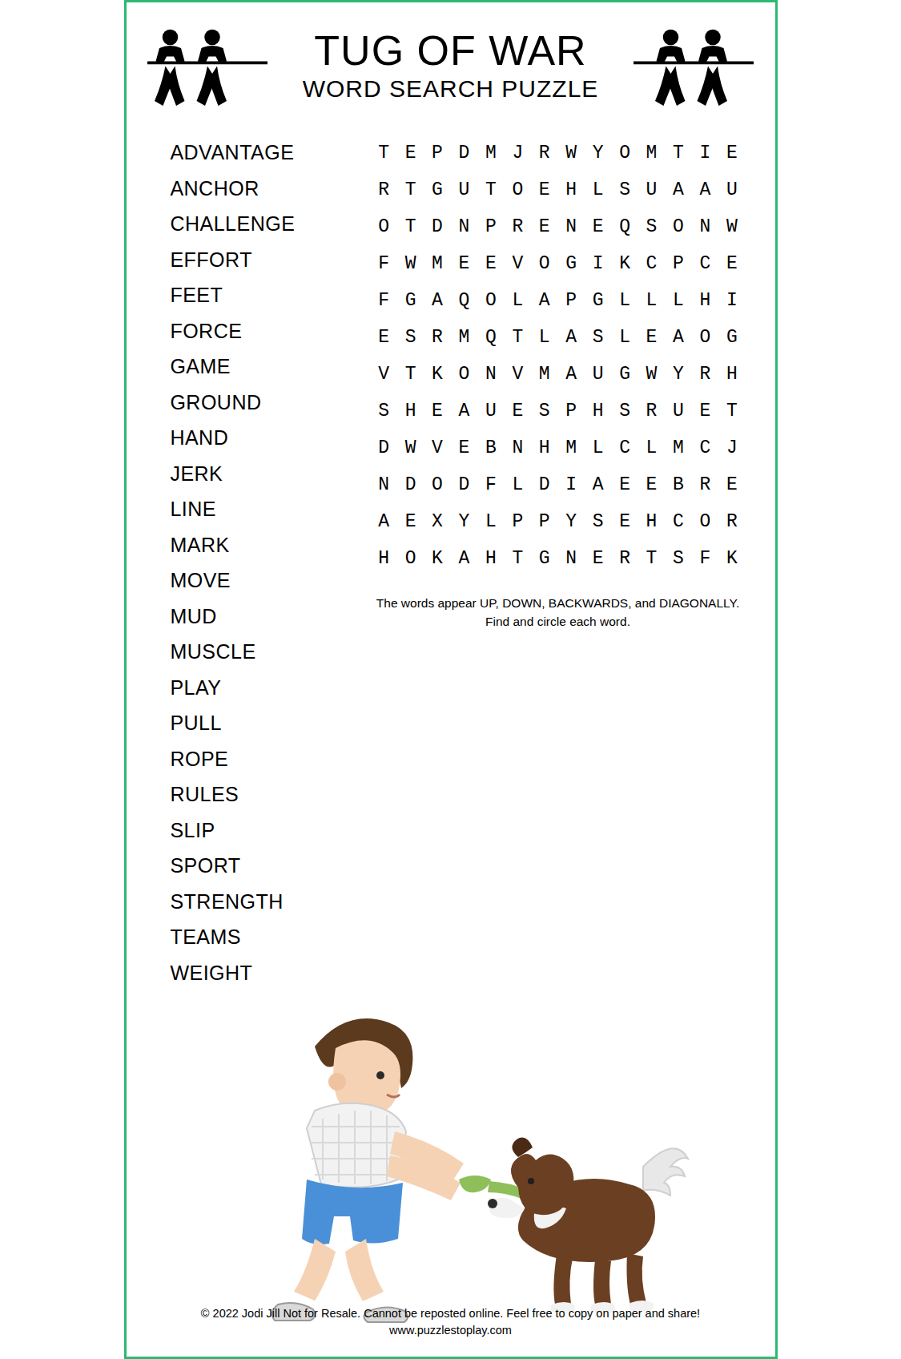TUG OF WAR
WORD SEARCH PUZZLE
ADVANTAGE
ANCHOR
CHALLENGE
EFFORT
FEET
FORCE
GAME
GROUND
HAND
JERK
LINE
MARK
MOVE
MUD
MUSCLE
PLAY
PULL
ROPE
RULES
SLIP
SPORT
STRENGTH
TEAMS
WEIGHT
| T | E | P | D | M | J | R | W | Y | O | M | T | I | E |
| R | T | G | U | T | O | E | H | L | S | U | A | A | U |
| O | T | D | N | P | R | E | N | E | Q | S | O | N | W |
| F | W | M | E | E | V | O | G | I | K | C | P | C | E |
| F | G | A | Q | O | L | A | P | G | L | L | L | H | I |
| E | S | R | M | Q | T | L | A | S | L | E | A | O | G |
| V | T | K | O | N | V | M | A | U | G | W | Y | R | H |
| S | H | E | A | U | E | S | P | H | S | R | U | E | T |
| D | W | V | E | B | N | H | M | L | C | L | M | C | J |
| N | D | O | D | F | L | D | I | A | E | E | B | R | E |
| A | E | X | Y | L | P | P | Y | S | E | H | C | O | R |
| H | O | K | A | H | T | G | N | E | R | T | S | F | K |
The words appear UP, DOWN, BACKWARDS, and DIAGONALLY.
Find and circle each word.
© 2022 Jodi Jill Not for Resale. Cannot be reposted online. Feel free to copy on paper and share!
www.puzzlestoplay.com